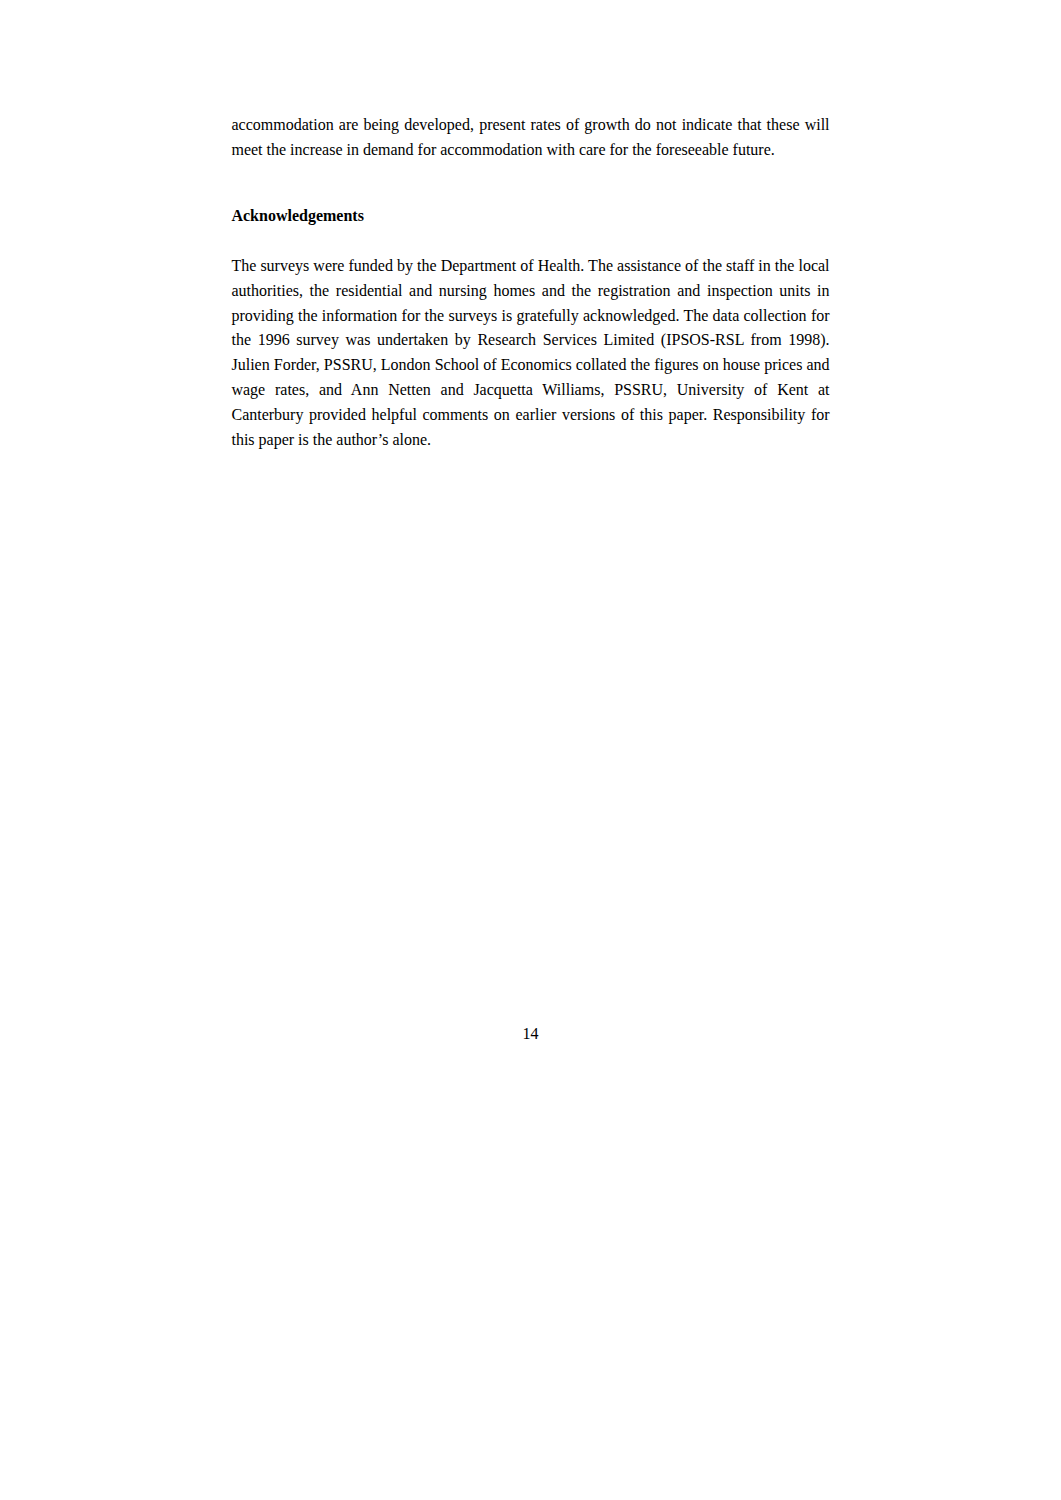accommodation are being developed, present rates of growth do not indicate that these will meet the increase in demand for accommodation with care for the foreseeable future.
Acknowledgements
The surveys were funded by the Department of Health. The assistance of the staff in the local authorities, the residential and nursing homes and the registration and inspection units in providing the information for the surveys is gratefully acknowledged. The data collection for the 1996 survey was undertaken by Research Services Limited (IPSOS-RSL from 1998). Julien Forder, PSSRU, London School of Economics collated the figures on house prices and wage rates, and Ann Netten and Jacquetta Williams, PSSRU, University of Kent at Canterbury provided helpful comments on earlier versions of this paper. Responsibility for this paper is the author’s alone.
14